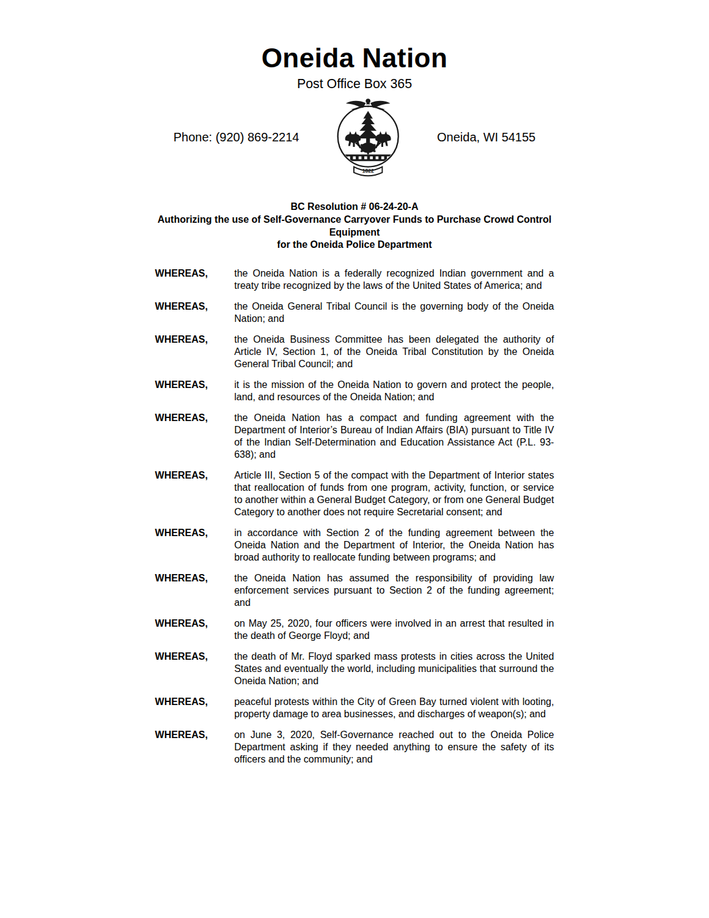Oneida Nation
Post Office Box 365
Phone: (920) 869-2214 1822 Oneida, WI 54155
BC Resolution # 06-24-20-A
Authorizing the use of Self-Governance Carryover Funds to Purchase Crowd Control Equipment
for the Oneida Police Department
| WHEREAS, | the Oneida Nation is a federally recognized Indian government and a treaty tribe recognized by the laws of the United States of America; and |
| WHEREAS, | the Oneida General Tribal Council is the governing body of the Oneida Nation; and |
| WHEREAS, | the Oneida Business Committee has been delegated the authority of Article IV, Section 1, of the Oneida Tribal Constitution by the Oneida General Tribal Council; and |
| WHEREAS, | it is the mission of the Oneida Nation to govern and protect the people, land, and resources of the Oneida Nation; and |
| WHEREAS, | the Oneida Nation has a compact and funding agreement with the Department of Interior’s Bureau of Indian Affairs (BIA) pursuant to Title IV of the Indian Self-Determination and Education Assistance Act (P.L. 93-638); and |
| WHEREAS, | Article III, Section 5 of the compact with the Department of Interior states that reallocation of funds from one program, activity, function, or service to another within a General Budget Category, or from one General Budget Category to another does not require Secretarial consent; and |
| WHEREAS, | in accordance with Section 2 of the funding agreement between the Oneida Nation and the Department of Interior, the Oneida Nation has broad authority to reallocate funding between programs; and |
| WHEREAS, | the Oneida Nation has assumed the responsibility of providing law enforcement services pursuant to Section 2 of the funding agreement; and |
| WHEREAS, | on May 25, 2020, four officers were involved in an arrest that resulted in the death of George Floyd; and |
| WHEREAS, | the death of Mr. Floyd sparked mass protests in cities across the United States and eventually the world, including municipalities that surround the Oneida Nation; and |
| WHEREAS, | peaceful protests within the City of Green Bay turned violent with looting, property damage to area businesses, and discharges of weapon(s); and |
| WHEREAS, | on June 3, 2020, Self-Governance reached out to the Oneida Police Department asking if they needed anything to ensure the safety of its officers and the community; and |